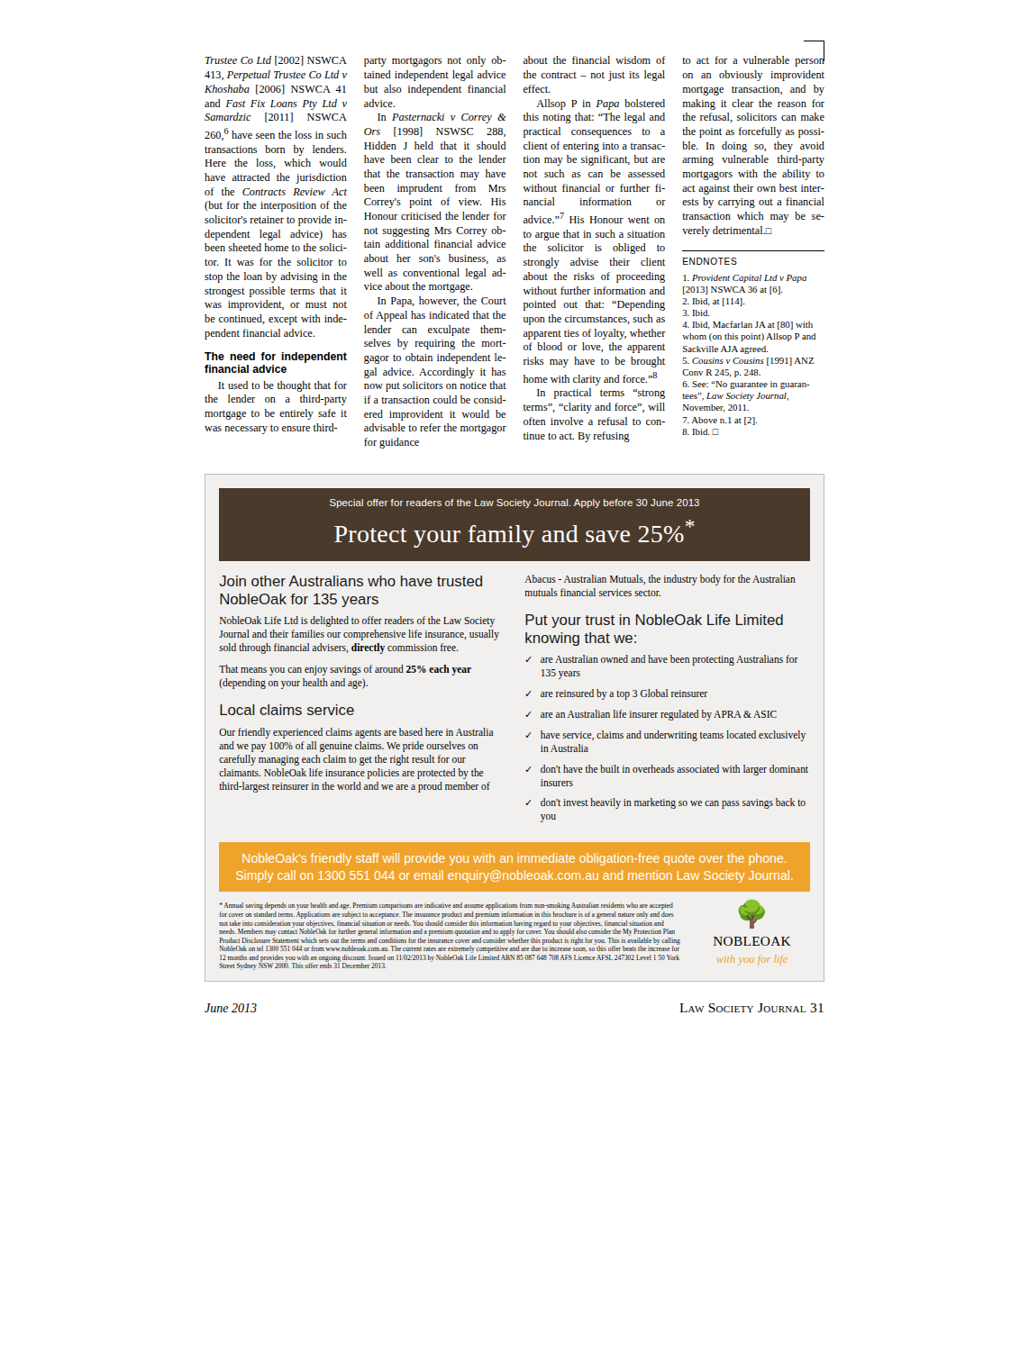Trustee Co Ltd [2002] NSWCA 413, Perpetual Trustee Co Ltd v Khoshaba [2006] NSWCA 41 and Fast Fix Loans Pty Ltd v Samardzic [2011] NSWCA 260,6 have seen the loss in such transactions born by lenders. Here the loss, which would have attracted the jurisdiction of the Contracts Review Act (but for the interposition of the solicitor's retainer to provide independent legal advice) has been sheeted home to the solicitor. It was for the solicitor to stop the loan by advising in the strongest possible terms that it was improvident, or must not be continued, except with independent financial advice.
The need for independent financial advice
It used to be thought that for the lender on a third-party mortgage to be entirely safe it was necessary to ensure third-
party mortgagors not only obtained independent legal advice but also independent financial advice.
In Pasternacki v Correy & Ors [1998] NSWSC 288, Hidden J held that it should have been clear to the lender that the transaction may have been imprudent from Mrs Correy's point of view. His Honour criticised the lender for not suggesting Mrs Correy obtain additional financial advice about her son's business, as well as conventional legal advice about the mortgage.
In Papa, however, the Court of Appeal has indicated that the lender can exculpate themselves by requiring the mortgagor to obtain independent legal advice. Accordingly it has now put solicitors on notice that if a transaction could be considered improvident it would be advisable to refer the mortgagor for guidance
about the financial wisdom of the contract – not just its legal effect.
Allsop P in Papa bolstered this noting that: “The legal and practical consequences to a client of entering into a transaction may be significant, but are not such as can be assessed without financial or further financial information or advice.”7 His Honour went on to argue that in such a situation the solicitor is obliged to strongly advise their client about the risks of proceeding without further information and pointed out that: “Depending upon the circumstances, such as apparent ties of loyalty, whether of blood or love, the apparent risks may have to be brought home with clarity and force.”8
In practical terms “strong terms”, “clarity and force”, will often involve a refusal to continue to act. By refusing
to act for a vulnerable person on an obviously improvident mortgage transaction, and by making it clear the reason for the refusal, solicitors can make the point as forcefully as possible. In doing so, they avoid arming vulnerable third-party mortgagors with the ability to act against their own best interests by carrying out a financial transaction which may be severely detrimental.□
ENDNOTES
1. Provident Capital Ltd v Papa [2013] NSWCA 36 at [6].
2. Ibid, at [114].
3. Ibid.
4. Ibid, Macfarlan JA at [80] with whom (on this point) Allsop P and Sackville AJA agreed.
5. Cousins v Cousins [1991] ANZ Conv R 245, p. 248.
6. See: “No guarantee in guarantees”, Law Society Journal, November, 2011.
7. Above n.1 at [2].
8. Ibid. □
Special offer for readers of the Law Society Journal. Apply before 30 June 2013
Protect your family and save 25%*
Join other Australians who have trusted
NobleOak for 135 years
NobleOak Life Ltd is delighted to offer readers of the Law Society Journal and their families our comprehensive life insurance, usually sold through financial advisers, directly commission free.
That means you can enjoy savings of around 25% each year (depending on your health and age).
Local claims service
Our friendly experienced claims agents are based here in Australia and we pay 100% of all genuine claims. We pride ourselves on carefully managing each claim to get the right result for our claimants. NobleOak life insurance policies are protected by the third-largest reinsurer in the world and we are a proud member of
Abacus - Australian Mutuals, the industry body for the Australian mutuals financial services sector.
Put your trust in NobleOak Life Limited
knowing that we:
are Australian owned and have been protecting Australians for 135 years
are reinsured by a top 3 Global reinsurer
are an Australian life insurer regulated by APRA & ASIC
have service, claims and underwriting teams located exclusively in Australia
don't have the built in overheads associated with larger dominant insurers
don't invest heavily in marketing so we can pass savings back to you
NobleOak's friendly staff will provide you with an immediate obligation-free quote over the phone.
Simply call on 1300 551 044 or email enquiry@nobleoak.com.au and mention Law Society Journal.
* Annual saving depends on your health and age. Premium comparisons are indicative and assume applications from non-smoking Australian residents who are accepted for cover on standard terms. Applications are subject to acceptance. The insurance product and premium information in this brochure is of a general nature only and does not take into consideration your objectives, financial situation or needs. You should consider this information having regard to your objectives, financial situation and needs. Members may contact NobleOak for further general information and a premium quotation and to apply for cover. You should also consider the My Protection Plan Product Disclosure Statement which sets out the terms and conditions for the insurance cover and consider whether this product is right for you. This is available by calling NobleOak on tel 1300 551 044 or from www.nobleoak.com.au. The current rates are extremely competitive and are due to increase soon, so this offer beats the increase for 12 months and provides you with an ongoing discount. Issued on 11/02/2013 by NobleOak Life Limited ABN 85 087 648 708 AFS Licence AFSL 247302 Level 1 50 York Street Sydney NSW 2000. This offer ends 31 December 2013.
🌳
NOBLEOAK
with you for life
June 2013
Law Society Journal 31